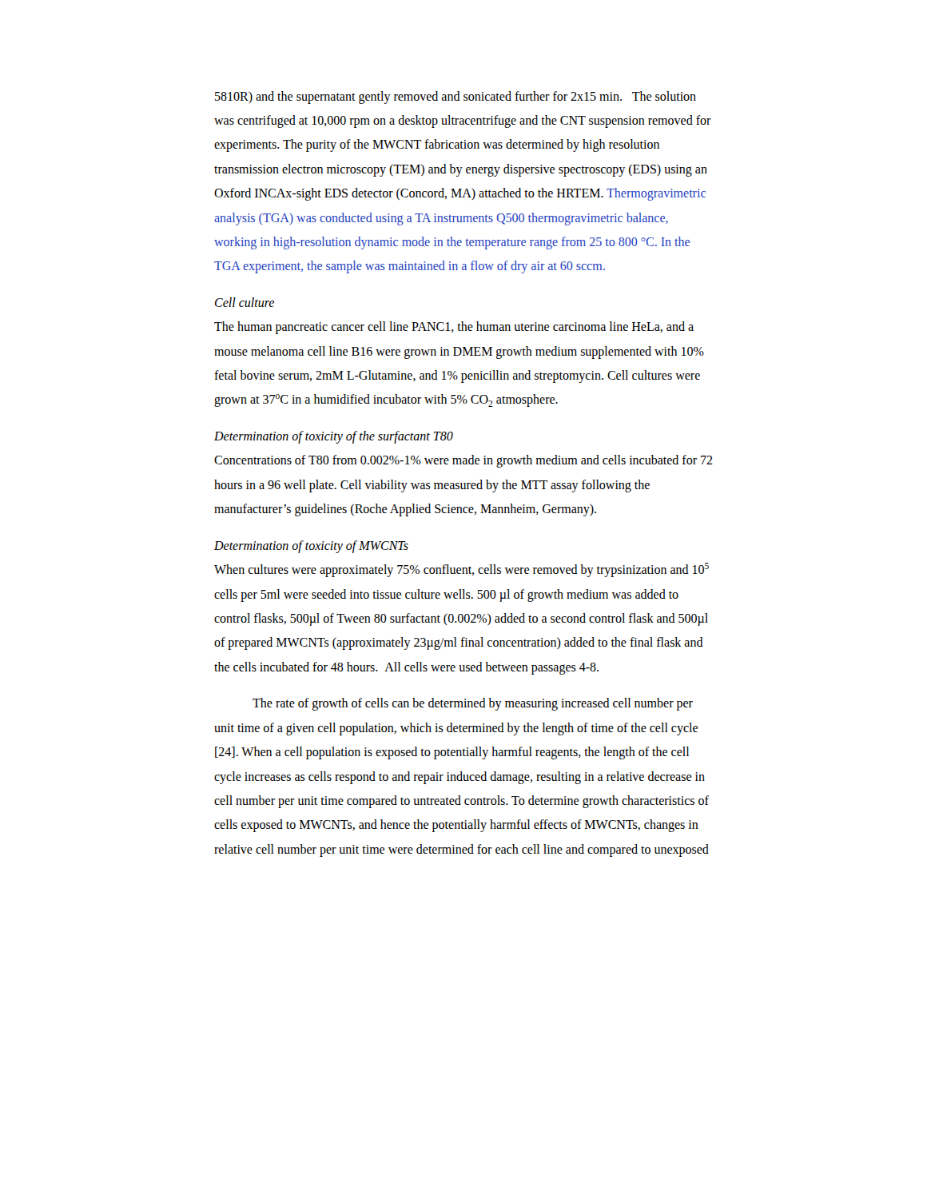5810R) and the supernatant gently removed and sonicated further for 2x15 min. The solution was centrifuged at 10,000 rpm on a desktop ultracentrifuge and the CNT suspension removed for experiments. The purity of the MWCNT fabrication was determined by high resolution transmission electron microscopy (TEM) and by energy dispersive spectroscopy (EDS) using an Oxford INCAx-sight EDS detector (Concord, MA) attached to the HRTEM. Thermogravimetric analysis (TGA) was conducted using a TA instruments Q500 thermogravimetric balance, working in high-resolution dynamic mode in the temperature range from 25 to 800 °C. In the TGA experiment, the sample was maintained in a flow of dry air at 60 sccm.
Cell culture
The human pancreatic cancer cell line PANC1, the human uterine carcinoma line HeLa, and a mouse melanoma cell line B16 were grown in DMEM growth medium supplemented with 10% fetal bovine serum, 2mM L-Glutamine, and 1% penicillin and streptomycin. Cell cultures were grown at 37oC in a humidified incubator with 5% CO2 atmosphere.
Determination of toxicity of the surfactant T80
Concentrations of T80 from 0.002%-1% were made in growth medium and cells incubated for 72 hours in a 96 well plate. Cell viability was measured by the MTT assay following the manufacturer’s guidelines (Roche Applied Science, Mannheim, Germany).
Determination of toxicity of MWCNTs
When cultures were approximately 75% confluent, cells were removed by trypsinization and 105 cells per 5ml were seeded into tissue culture wells. 500 µl of growth medium was added to control flasks, 500µl of Tween 80 surfactant (0.002%) added to a second control flask and 500µl of prepared MWCNTs (approximately 23µg/ml final concentration) added to the final flask and the cells incubated for 48 hours. All cells were used between passages 4-8.
The rate of growth of cells can be determined by measuring increased cell number per unit time of a given cell population, which is determined by the length of time of the cell cycle [24]. When a cell population is exposed to potentially harmful reagents, the length of the cell cycle increases as cells respond to and repair induced damage, resulting in a relative decrease in cell number per unit time compared to untreated controls. To determine growth characteristics of cells exposed to MWCNTs, and hence the potentially harmful effects of MWCNTs, changes in relative cell number per unit time were determined for each cell line and compared to unexposed